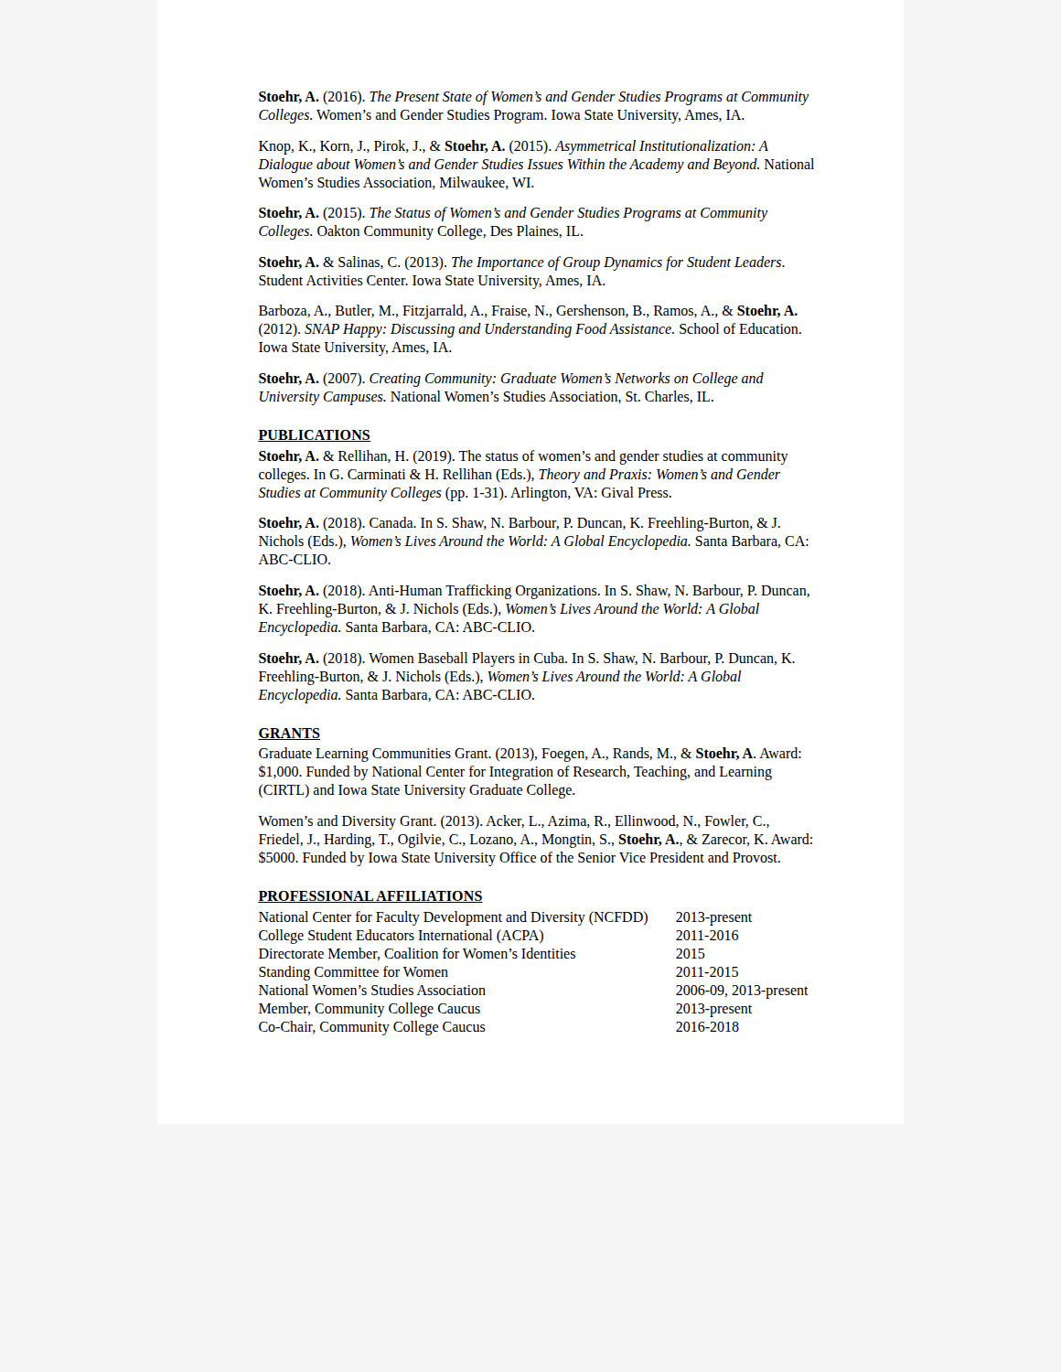Stoehr, A. (2016). The Present State of Women’s and Gender Studies Programs at Community Colleges. Women’s and Gender Studies Program. Iowa State University, Ames, IA.
Knop, K., Korn, J., Pirok, J., & Stoehr, A. (2015). Asymmetrical Institutionalization: A Dialogue about Women’s and Gender Studies Issues Within the Academy and Beyond. National Women’s Studies Association, Milwaukee, WI.
Stoehr, A. (2015). The Status of Women’s and Gender Studies Programs at Community Colleges. Oakton Community College, Des Plaines, IL.
Stoehr, A. & Salinas, C. (2013). The Importance of Group Dynamics for Student Leaders. Student Activities Center. Iowa State University, Ames, IA.
Barboza, A., Butler, M., Fitzjarrald, A., Fraise, N., Gershenson, B., Ramos, A., & Stoehr, A. (2012). SNAP Happy: Discussing and Understanding Food Assistance. School of Education. Iowa State University, Ames, IA.
Stoehr, A. (2007). Creating Community: Graduate Women’s Networks on College and University Campuses. National Women’s Studies Association, St. Charles, IL.
Publications
Stoehr, A. & Rellihan, H. (2019). The status of women’s and gender studies at community colleges. In G. Carminati & H. Rellihan (Eds.), Theory and Praxis: Women’s and Gender Studies at Community Colleges (pp. 1-31). Arlington, VA: Gival Press.
Stoehr, A. (2018). Canada. In S. Shaw, N. Barbour, P. Duncan, K. Freehling-Burton, & J. Nichols (Eds.), Women’s Lives Around the World: A Global Encyclopedia. Santa Barbara, CA: ABC-CLIO.
Stoehr, A. (2018). Anti-Human Trafficking Organizations. In S. Shaw, N. Barbour, P. Duncan, K. Freehling-Burton, & J. Nichols (Eds.), Women’s Lives Around the World: A Global Encyclopedia. Santa Barbara, CA: ABC-CLIO.
Stoehr, A. (2018). Women Baseball Players in Cuba. In S. Shaw, N. Barbour, P. Duncan, K. Freehling-Burton, & J. Nichols (Eds.), Women’s Lives Around the World: A Global Encyclopedia. Santa Barbara, CA: ABC-CLIO.
Grants
Graduate Learning Communities Grant. (2013), Foegen, A., Rands, M., & Stoehr, A. Award: $1,000. Funded by National Center for Integration of Research, Teaching, and Learning (CIRTL) and Iowa State University Graduate College.
Women’s and Diversity Grant. (2013). Acker, L., Azima, R., Ellinwood, N., Fowler, C., Friedel, J., Harding, T., Ogilvie, C., Lozano, A., Mongtin, S., Stoehr, A., & Zarecor, K. Award: $5000. Funded by Iowa State University Office of the Senior Vice President and Provost.
Professional Affiliations
| National Center for Faculty Development and Diversity (NCFDD) | 2013-present |
| College Student Educators International (ACPA) | 2011-2016 |
| Directorate Member, Coalition for Women’s Identities | 2015 |
| Standing Committee for Women | 2011-2015 |
| National Women’s Studies Association | 2006-09, 2013-present |
| Member, Community College Caucus | 2013-present |
| Co-Chair, Community College Caucus | 2016-2018 |